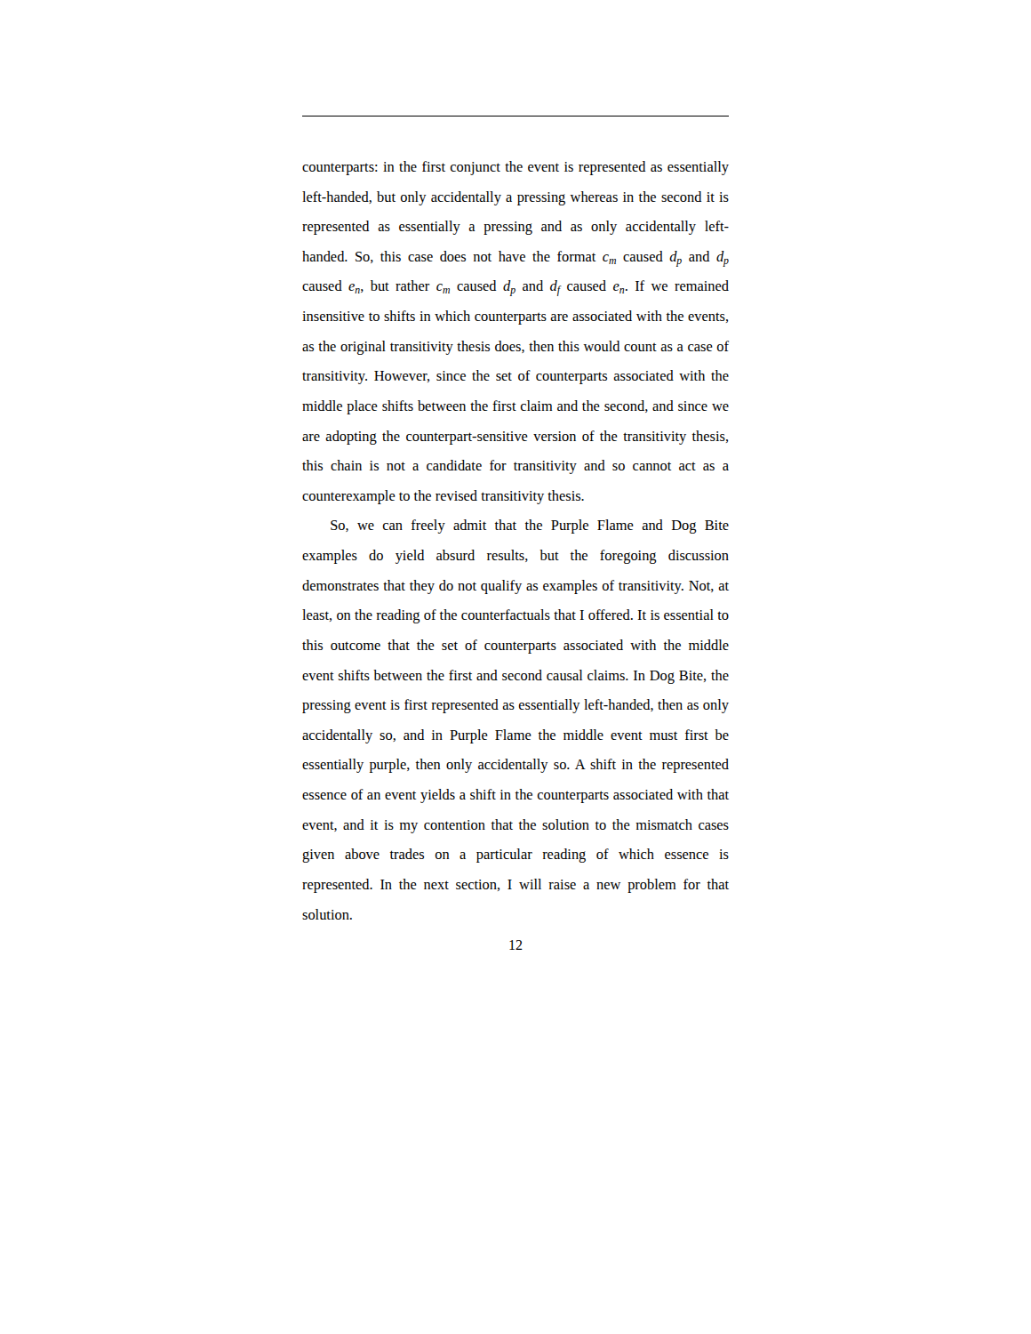counterparts: in the first conjunct the event is represented as essentially left-handed, but only accidentally a pressing whereas in the second it is represented as essentially a pressing and as only accidentally left-handed. So, this case does not have the format cm caused dp and dp caused en, but rather cm caused dp and df caused en. If we remained insensitive to shifts in which counterparts are associated with the events, as the original transitivity thesis does, then this would count as a case of transitivity. However, since the set of counterparts associated with the middle place shifts between the first claim and the second, and since we are adopting the counterpart-sensitive version of the transitivity thesis, this chain is not a candidate for transitivity and so cannot act as a counterexample to the revised transitivity thesis.
So, we can freely admit that the Purple Flame and Dog Bite examples do yield absurd results, but the foregoing discussion demonstrates that they do not qualify as examples of transitivity. Not, at least, on the reading of the counterfactuals that I offered. It is essential to this outcome that the set of counterparts associated with the middle event shifts between the first and second causal claims. In Dog Bite, the pressing event is first represented as essentially left-handed, then as only accidentally so, and in Purple Flame the middle event must first be essentially purple, then only accidentally so. A shift in the represented essence of an event yields a shift in the counterparts associated with that event, and it is my contention that the solution to the mismatch cases given above trades on a particular reading of which essence is represented. In the next section, I will raise a new problem for that solution.
12